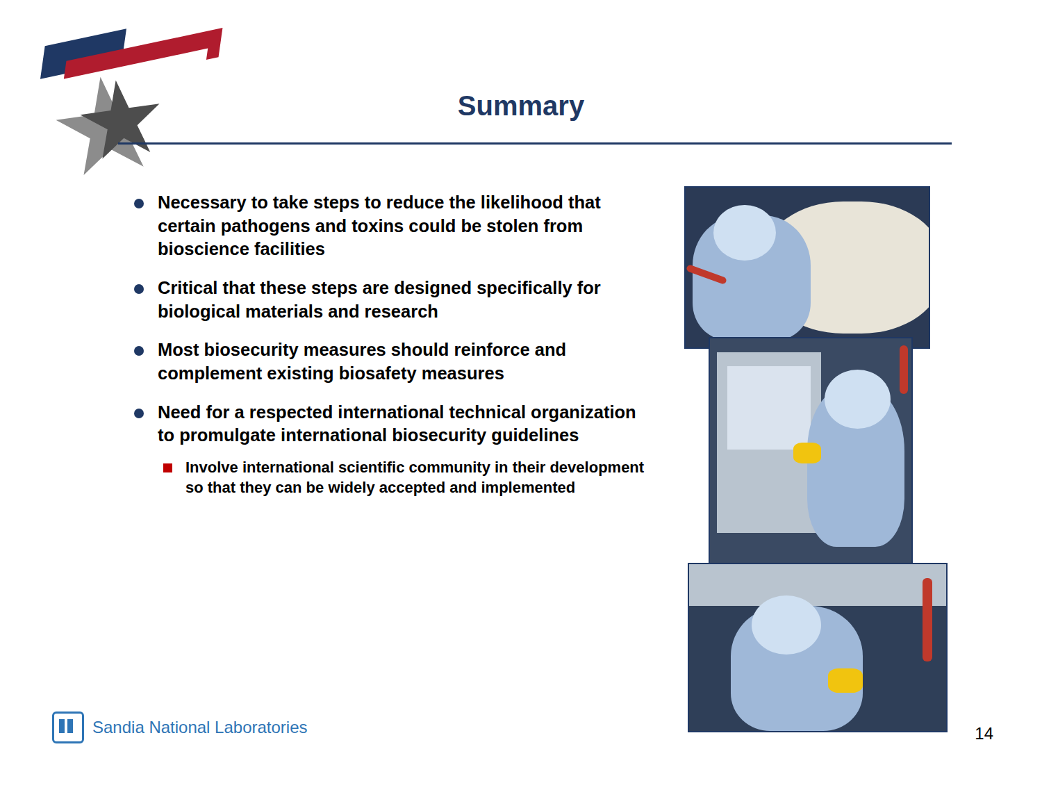Summary
Necessary to take steps to reduce the likelihood that certain pathogens and toxins could be stolen from bioscience facilities
Critical that these steps are designed specifically for biological materials and research
Most biosecurity measures should reinforce and complement existing biosafety measures
Need for a respected international technical organization to promulgate international biosecurity guidelines
Involve international scientific community in their development so that they can be widely accepted and implemented
Sandia National Laboratories
14